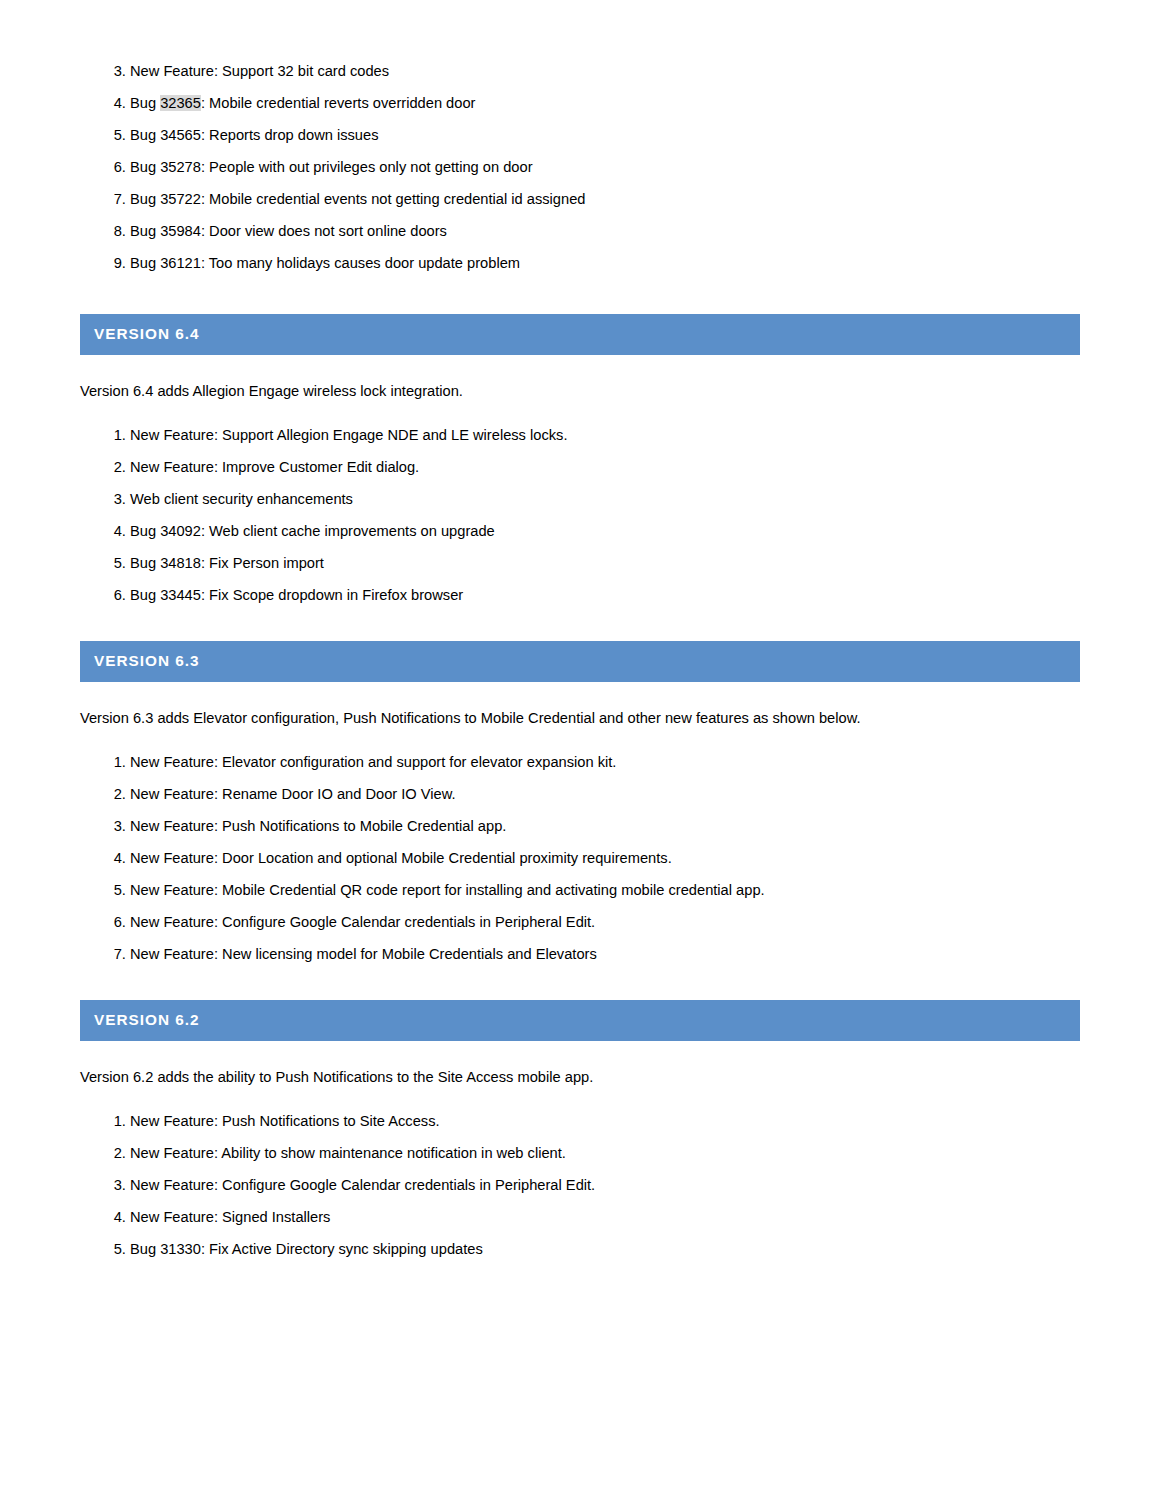New Feature: Support 32 bit card codes
Bug 32365: Mobile credential reverts overridden door
Bug 34565: Reports drop down issues
Bug 35278: People with out privileges only not getting on door
Bug 35722: Mobile credential events not getting credential id assigned
Bug 35984: Door view does not sort online doors
Bug 36121: Too many holidays causes door update problem
VERSION 6.4
Version 6.4 adds Allegion Engage wireless lock integration.
New Feature: Support Allegion Engage NDE and LE wireless locks.
New Feature: Improve Customer Edit dialog.
Web client security enhancements
Bug 34092: Web client cache improvements on upgrade
Bug 34818: Fix Person import
Bug 33445: Fix Scope dropdown in Firefox browser
VERSION 6.3
Version 6.3 adds Elevator configuration, Push Notifications to Mobile Credential and other new features as shown below.
New Feature: Elevator configuration and support for elevator expansion kit.
New Feature: Rename Door IO and Door IO View.
New Feature: Push Notifications to Mobile Credential app.
New Feature: Door Location and optional Mobile Credential proximity requirements.
New Feature: Mobile Credential QR code report for installing and activating mobile credential app.
New Feature: Configure Google Calendar credentials in Peripheral Edit.
New Feature: New licensing model for Mobile Credentials and Elevators
VERSION 6.2
Version 6.2 adds the ability to Push Notifications to the Site Access mobile app.
New Feature: Push Notifications to Site Access.
New Feature: Ability to show maintenance notification in web client.
New Feature: Configure Google Calendar credentials in Peripheral Edit.
New Feature: Signed Installers
Bug 31330: Fix Active Directory sync skipping updates